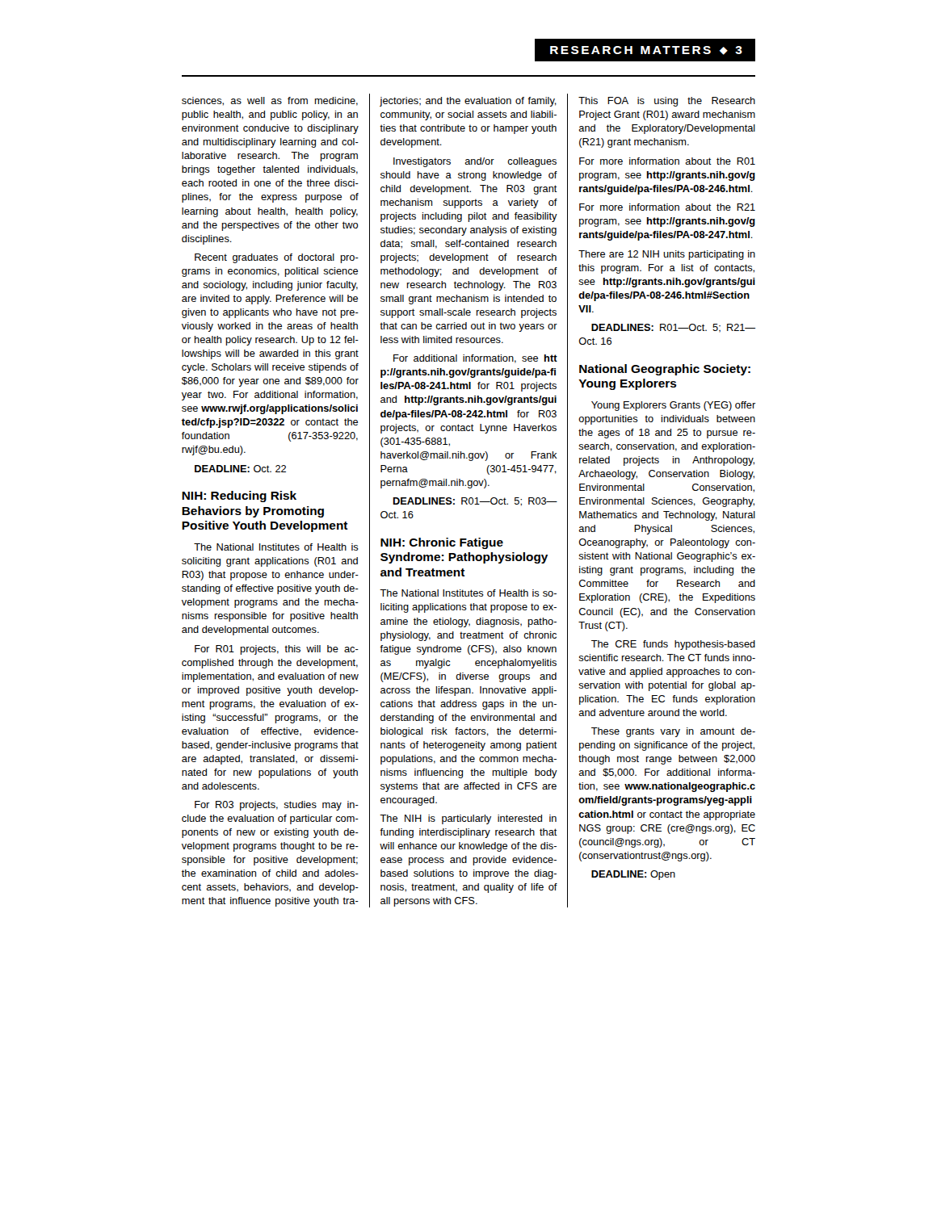RESEARCH MATTERS ◆ 3
sciences, as well as from medicine, public health, and public policy, in an environment conducive to disciplinary and multidisciplinary learning and collaborative research. The program brings together talented individuals, each rooted in one of the three disciplines, for the express purpose of learning about health, health policy, and the perspectives of the other two disciplines.
Recent graduates of doctoral programs in economics, political science and sociology, including junior faculty, are invited to apply. Preference will be given to applicants who have not previously worked in the areas of health or health policy research. Up to 12 fellowships will be awarded in this grant cycle. Scholars will receive stipends of $86,000 for year one and $89,000 for year two. For additional information, see www.rwjf.org/applications/solicited/cfp.jsp?ID=20322 or contact the foundation (617-353-9220, rwjf@bu.edu).
DEADLINE: Oct. 22
NIH: Reducing Risk Behaviors by Promoting Positive Youth Development
The National Institutes of Health is soliciting grant applications (R01 and R03) that propose to enhance understanding of effective positive youth development programs and the mechanisms responsible for positive health and developmental outcomes.
For R01 projects, this will be accomplished through the development, implementation, and evaluation of new or improved positive youth development programs, the evaluation of existing “successful” programs, or the evaluation of effective, evidence-based, gender-inclusive programs that are adapted, translated, or disseminated for new populations of youth and adolescents.
For R03 projects, studies may include the evaluation of particular components of new or existing youth development programs thought to be responsible for positive development; the examination of child and adolescent assets, behaviors, and development that influence positive youth trajectories; and the evaluation of family, community, or social assets and liabilities that contribute to or hamper youth development.
Investigators and/or colleagues should have a strong knowledge of child development. The R03 grant mechanism supports a variety of projects including pilot and feasibility studies; secondary analysis of existing data; small, self-contained research projects; development of research methodology; and development of new research technology. The R03 small grant mechanism is intended to support small-scale research projects that can be carried out in two years or less with limited resources.
For additional information, see http://grants.nih.gov/grants/guide/pa-files/PA-08-241.html for R01 projects and http://grants.nih.gov/grants/guide/pa-files/PA-08-242.html for R03 projects, or contact Lynne Haverkos (301-435-6881, haverkol@mail.nih.gov) or Frank Perna (301-451-9477, pernafm@mail.nih.gov).
DEADLINES: R01—Oct. 5; R03—Oct. 16
NIH: Chronic Fatigue Syndrome: Pathophysiology and Treatment
The National Institutes of Health is soliciting applications that propose to examine the etiology, diagnosis, pathophysiology, and treatment of chronic fatigue syndrome (CFS), also known as myalgic encephalomyelitis (ME/CFS), in diverse groups and across the lifespan. Innovative applications that address gaps in the understanding of the environmental and biological risk factors, the determinants of heterogeneity among patient populations, and the common mechanisms influencing the multiple body systems that are affected in CFS are encouraged.
The NIH is particularly interested in funding interdisciplinary research that will enhance our knowledge of the disease process and provide evidence-based solutions to improve the diagnosis, treatment, and quality of life of all persons with CFS.
This FOA is using the Research Project Grant (R01) award mechanism and the Exploratory/Developmental (R21) grant mechanism.
For more information about the R01 program, see http://grants.nih.gov/grants/guide/pa-files/PA-08-246.html.
For more information about the R21 program, see http://grants.nih.gov/grants/guide/pa-files/PA-08-247.html.
There are 12 NIH units participating in this program. For a list of contacts, see http://grants.nih.gov/grants/guide/pa-files/PA-08-246.html#SectionVII.
DEADLINES: R01—Oct. 5; R21—Oct. 16
National Geographic Society: Young Explorers
Young Explorers Grants (YEG) offer opportunities to individuals between the ages of 18 and 25 to pursue research, conservation, and exploration-related projects in Anthropology, Archaeology, Conservation Biology, Environmental Conservation, Environmental Sciences, Geography, Mathematics and Technology, Natural and Physical Sciences, Oceanography, or Paleontology consistent with National Geographic’s existing grant programs, including the Committee for Research and Exploration (CRE), the Expeditions Council (EC), and the Conservation Trust (CT).
The CRE funds hypothesis-based scientific research. The CT funds innovative and applied approaches to conservation with potential for global application. The EC funds exploration and adventure around the world.
These grants vary in amount depending on significance of the project, though most range between $2,000 and $5,000. For additional information, see www.nationalgeographic.com/field/grants-programs/yeg-application.html or contact the appropriate NGS group: CRE (cre@ngs.org), EC (council@ngs.org), or CT (conservationtrust@ngs.org).
DEADLINE: Open